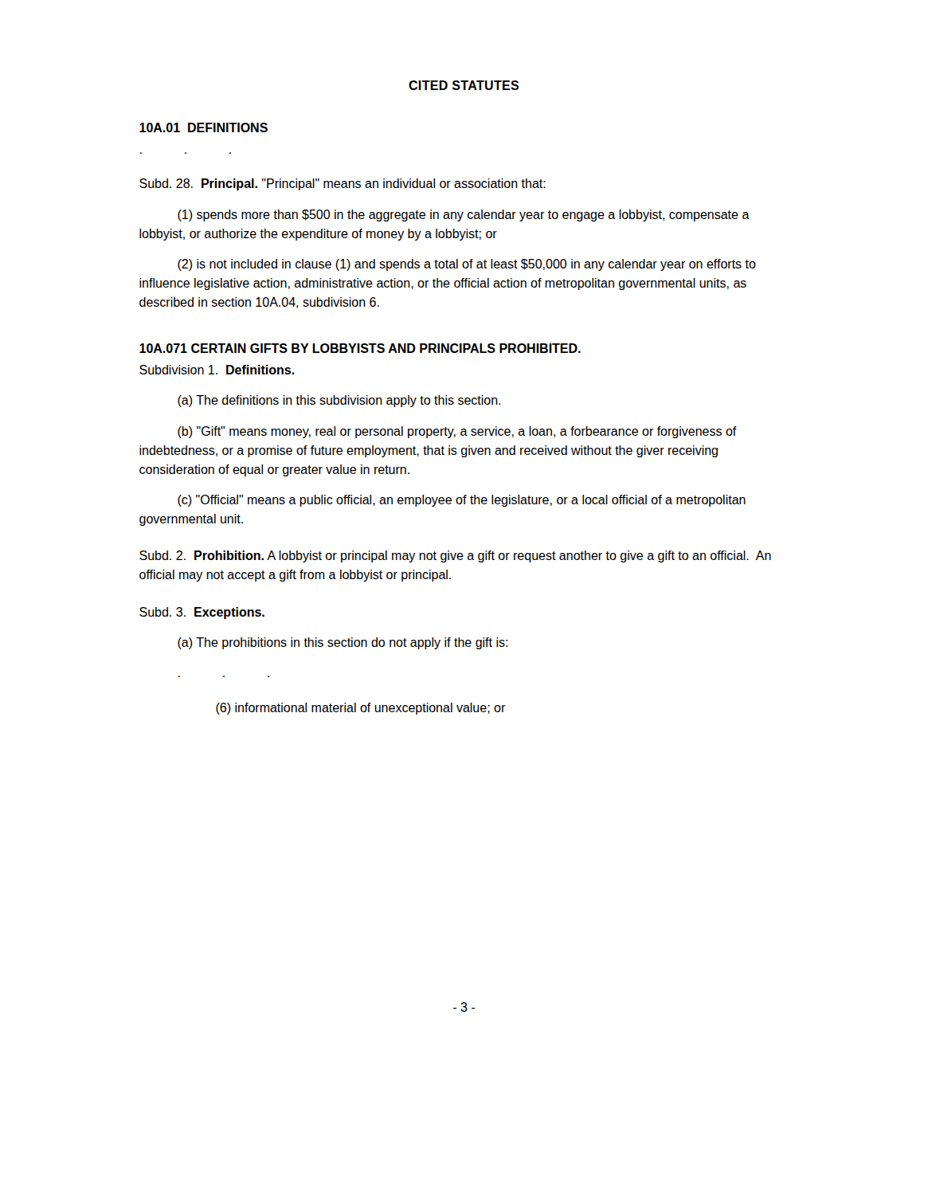CITED STATUTES
10A.01 DEFINITIONS
. . .
Subd. 28. Principal. "Principal" means an individual or association that:
(1) spends more than $500 in the aggregate in any calendar year to engage a lobbyist, compensate a lobbyist, or authorize the expenditure of money by a lobbyist; or
(2) is not included in clause (1) and spends a total of at least $50,000 in any calendar year on efforts to influence legislative action, administrative action, or the official action of metropolitan governmental units, as described in section 10A.04, subdivision 6.
10A.071 CERTAIN GIFTS BY LOBBYISTS AND PRINCIPALS PROHIBITED.
Subdivision 1. Definitions.
(a) The definitions in this subdivision apply to this section.
(b) "Gift" means money, real or personal property, a service, a loan, a forbearance or forgiveness of indebtedness, or a promise of future employment, that is given and received without the giver receiving consideration of equal or greater value in return.
(c) "Official" means a public official, an employee of the legislature, or a local official of a metropolitan governmental unit.
Subd. 2. Prohibition. A lobbyist or principal may not give a gift or request another to give a gift to an official. An official may not accept a gift from a lobbyist or principal.
Subd. 3. Exceptions.
(a) The prohibitions in this section do not apply if the gift is:
. . .
(6) informational material of unexceptional value; or
- 3 -